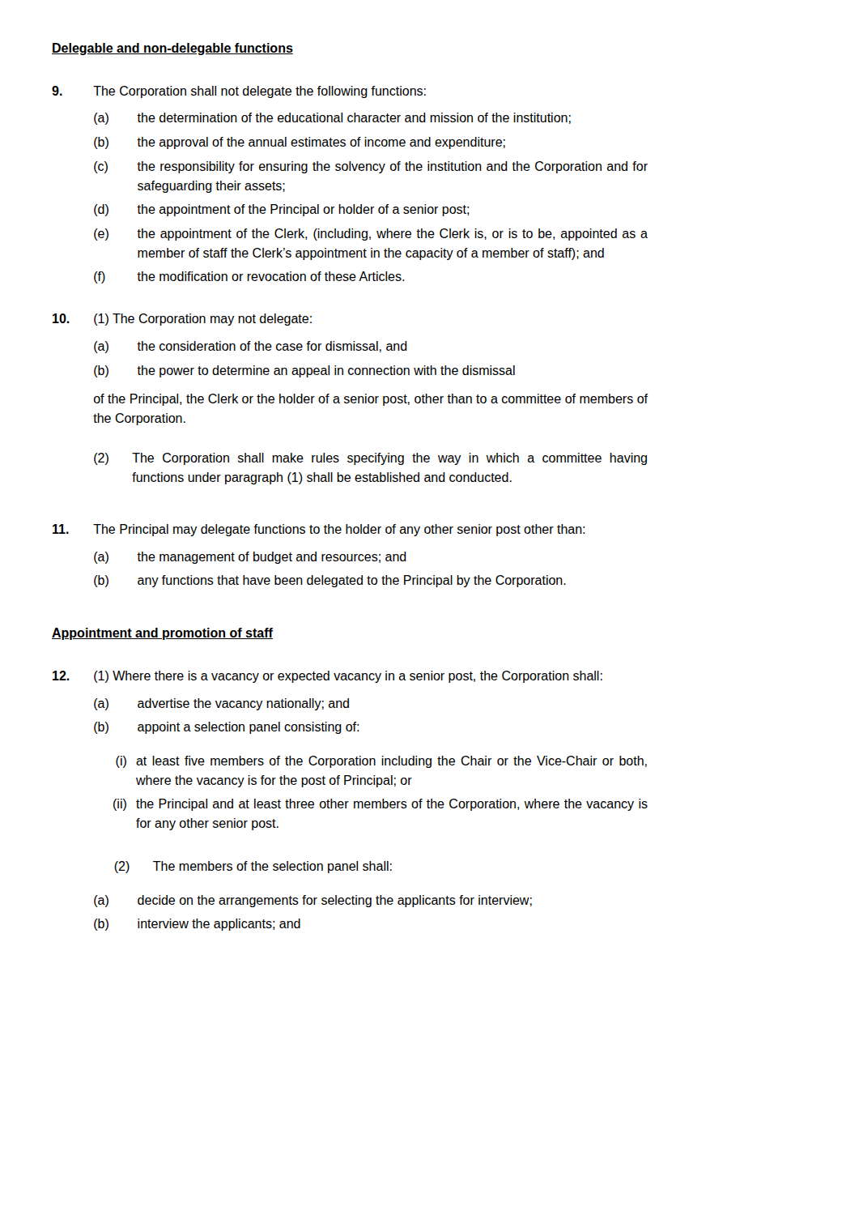Delegable and non-delegable functions
9.
The Corporation shall not delegate the following functions:
(a) the determination of the educational character and mission of the institution;
(b) the approval of the annual estimates of income and expenditure;
(c) the responsibility for ensuring the solvency of the institution and the Corporation and for safeguarding their assets;
(d) the appointment of the Principal or holder of a senior post;
(e) the appointment of the Clerk, (including, where the Clerk is, or is to be, appointed as a member of staff the Clerk’s appointment in the capacity of a member of staff); and
(f) the modification or revocation of these Articles.
10.
(1) The Corporation may not delegate:
(a) the consideration of the case for dismissal, and
(b) the power to determine an appeal in connection with the dismissal
of the Principal, the Clerk or the holder of a senior post, other than to a committee of members of the Corporation.
(2) The Corporation shall make rules specifying the way in which a committee having functions under paragraph (1) shall be established and conducted.
11.
The Principal may delegate functions to the holder of any other senior post other than:
(a) the management of budget and resources; and
(b) any functions that have been delegated to the Principal by the Corporation.
Appointment and promotion of staff
12.
(1) Where there is a vacancy or expected vacancy in a senior post, the Corporation shall:
(a) advertise the vacancy nationally; and
(b) appoint a selection panel consisting of:
(i) at least five members of the Corporation including the Chair or the Vice-Chair or both, where the vacancy is for the post of Principal; or
(ii) the Principal and at least three other members of the Corporation, where the vacancy is for any other senior post.
(2) The members of the selection panel shall:
(a) decide on the arrangements for selecting the applicants for interview;
(b) interview the applicants; and